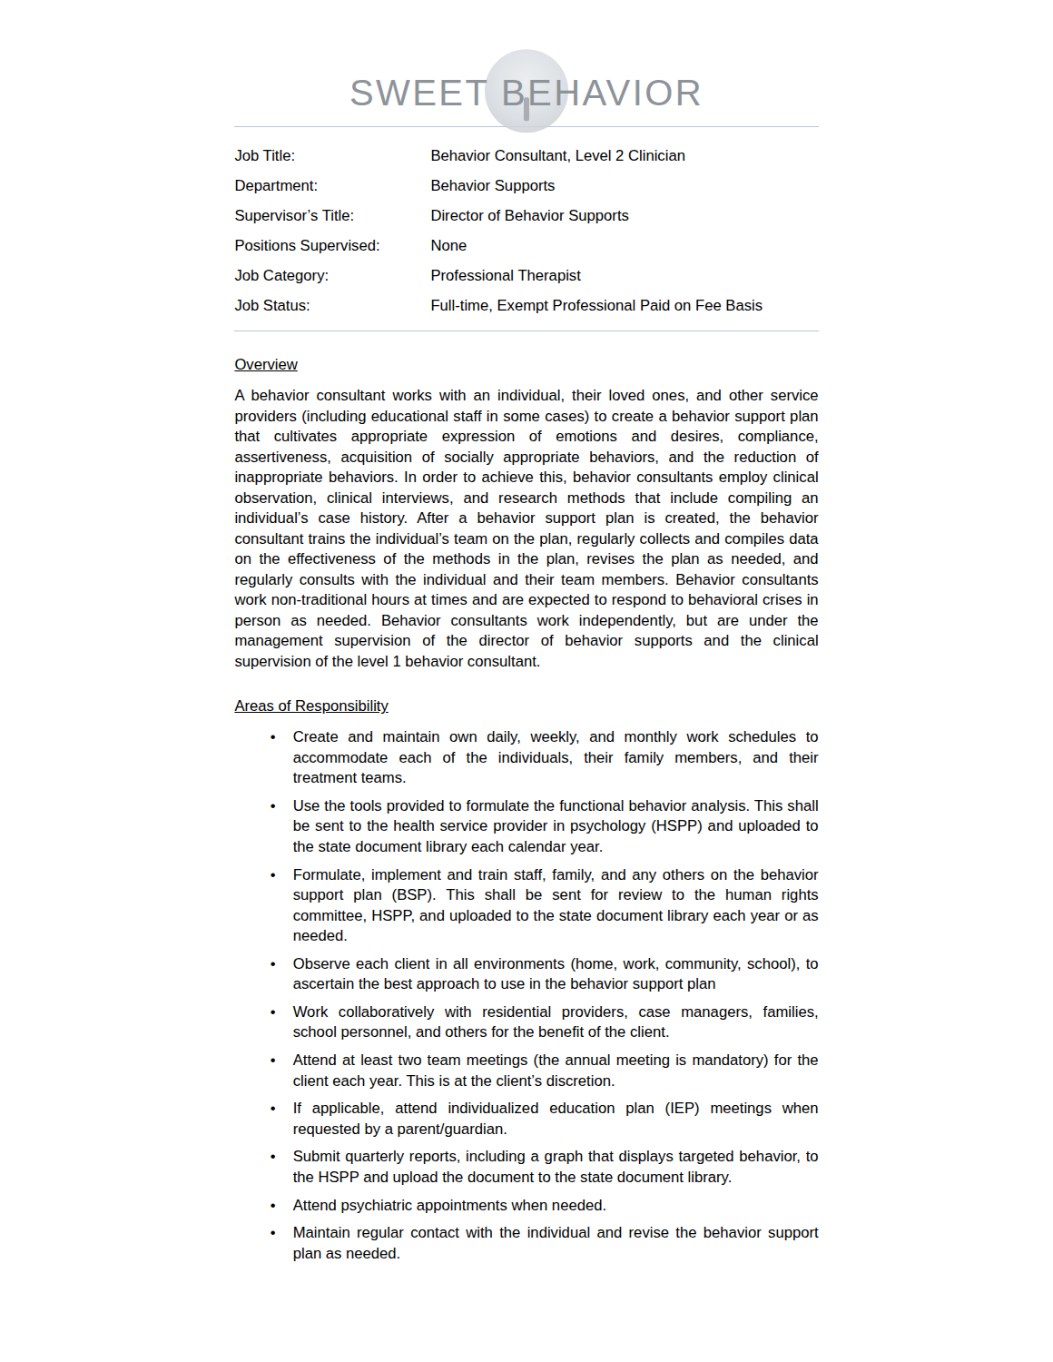SWEET BEHAVIOR
| Job Title: | Behavior Consultant, Level 2 Clinician |
| Department: | Behavior Supports |
| Supervisor’s Title: | Director of Behavior Supports |
| Positions Supervised: | None |
| Job Category: | Professional Therapist |
| Job Status: | Full-time, Exempt Professional Paid on Fee Basis |
Overview
A behavior consultant works with an individual, their loved ones, and other service providers (including educational staff in some cases) to create a behavior support plan that cultivates appropriate expression of emotions and desires, compliance, assertiveness, acquisition of socially appropriate behaviors, and the reduction of inappropriate behaviors. In order to achieve this, behavior consultants employ clinical observation, clinical interviews, and research methods that include compiling an individual’s case history. After a behavior support plan is created, the behavior consultant trains the individual’s team on the plan, regularly collects and compiles data on the effectiveness of the methods in the plan, revises the plan as needed, and regularly consults with the individual and their team members. Behavior consultants work non-traditional hours at times and are expected to respond to behavioral crises in person as needed. Behavior consultants work independently, but are under the management supervision of the director of behavior supports and the clinical supervision of the level 1 behavior consultant.
Areas of Responsibility
Create and maintain own daily, weekly, and monthly work schedules to accommodate each of the individuals, their family members, and their treatment teams.
Use the tools provided to formulate the functional behavior analysis. This shall be sent to the health service provider in psychology (HSPP) and uploaded to the state document library each calendar year.
Formulate, implement and train staff, family, and any others on the behavior support plan (BSP). This shall be sent for review to the human rights committee, HSPP, and uploaded to the state document library each year or as needed.
Observe each client in all environments (home, work, community, school), to ascertain the best approach to use in the behavior support plan
Work collaboratively with residential providers, case managers, families, school personnel, and others for the benefit of the client.
Attend at least two team meetings (the annual meeting is mandatory) for the client each year. This is at the client’s discretion.
If applicable, attend individualized education plan (IEP) meetings when requested by a parent/guardian.
Submit quarterly reports, including a graph that displays targeted behavior, to the HSPP and upload the document to the state document library.
Attend psychiatric appointments when needed.
Maintain regular contact with the individual and revise the behavior support plan as needed.